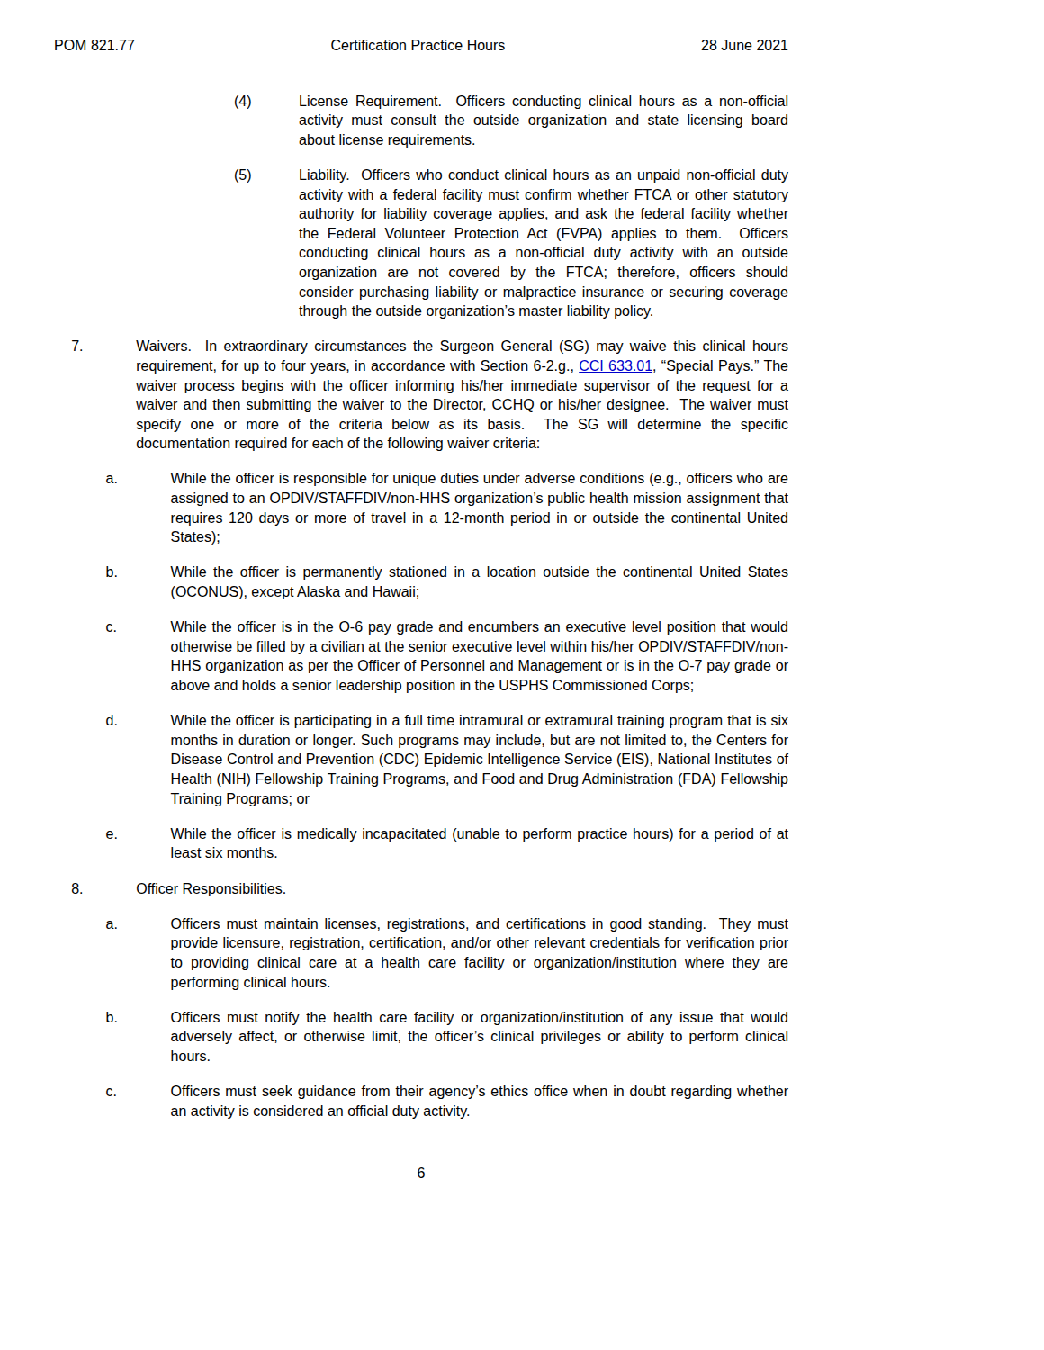POM 821.77
Certification Practice Hours
28 June 2021
(4)
License Requirement. Officers conducting clinical hours as a non-official activity must consult the outside organization and state licensing board about license requirements.
(5)
Liability. Officers who conduct clinical hours as an unpaid non-official duty activity with a federal facility must confirm whether FTCA or other statutory authority for liability coverage applies, and ask the federal facility whether the Federal Volunteer Protection Act (FVPA) applies to them. Officers conducting clinical hours as a non-official duty activity with an outside organization are not covered by the FTCA; therefore, officers should consider purchasing liability or malpractice insurance or securing coverage through the outside organization’s master liability policy.
7.
Waivers. In extraordinary circumstances the Surgeon General (SG) may waive this clinical hours requirement, for up to four years, in accordance with Section 6-2.g., CCI 633.01, “Special Pays.” The waiver process begins with the officer informing his/her immediate supervisor of the request for a waiver and then submitting the waiver to the Director, CCHQ or his/her designee. The waiver must specify one or more of the criteria below as its basis. The SG will determine the specific documentation required for each of the following waiver criteria:
a.
While the officer is responsible for unique duties under adverse conditions (e.g., officers who are assigned to an OPDIV/STAFFDIV/non-HHS organization’s public health mission assignment that requires 120 days or more of travel in a 12-month period in or outside the continental United States);
b.
While the officer is permanently stationed in a location outside the continental United States (OCONUS), except Alaska and Hawaii;
c.
While the officer is in the O-6 pay grade and encumbers an executive level position that would otherwise be filled by a civilian at the senior executive level within his/her OPDIV/STAFFDIV/non-HHS organization as per the Officer of Personnel and Management or is in the O-7 pay grade or above and holds a senior leadership position in the USPHS Commissioned Corps;
d.
While the officer is participating in a full time intramural or extramural training program that is six months in duration or longer. Such programs may include, but are not limited to, the Centers for Disease Control and Prevention (CDC) Epidemic Intelligence Service (EIS), National Institutes of Health (NIH) Fellowship Training Programs, and Food and Drug Administration (FDA) Fellowship Training Programs; or
e.
While the officer is medically incapacitated (unable to perform practice hours) for a period of at least six months.
8.
Officer Responsibilities.
a.
Officers must maintain licenses, registrations, and certifications in good standing. They must provide licensure, registration, certification, and/or other relevant credentials for verification prior to providing clinical care at a health care facility or organization/institution where they are performing clinical hours.
b.
Officers must notify the health care facility or organization/institution of any issue that would adversely affect, or otherwise limit, the officer’s clinical privileges or ability to perform clinical hours.
c.
Officers must seek guidance from their agency’s ethics office when in doubt regarding whether an activity is considered an official duty activity.
6